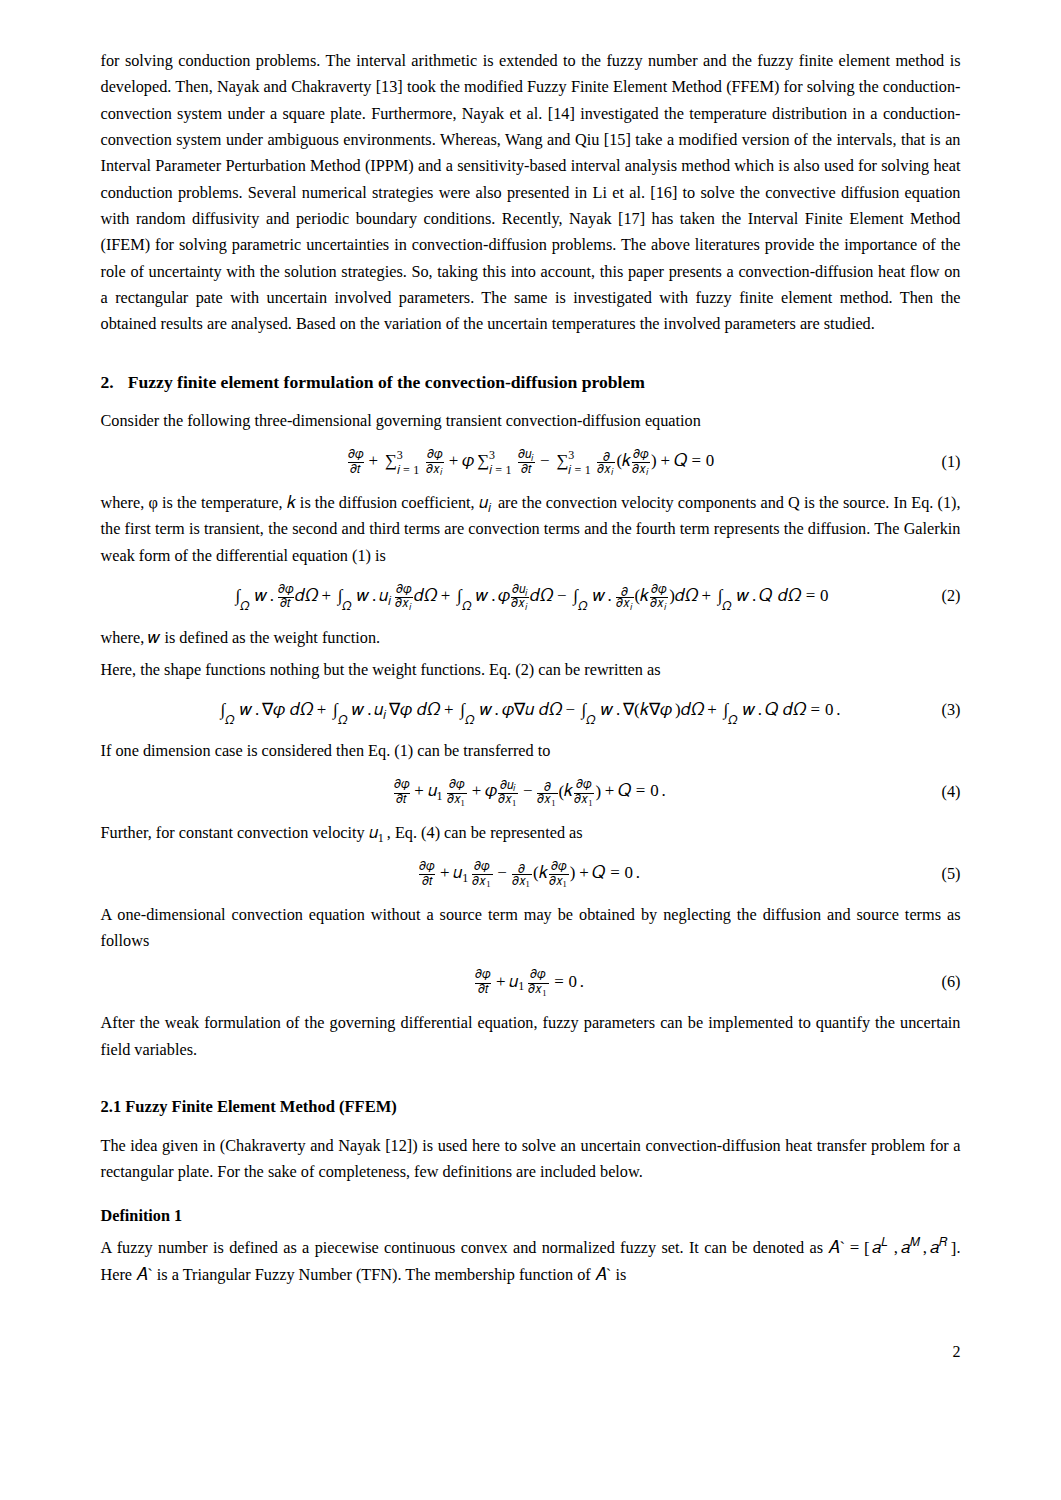for solving conduction problems. The interval arithmetic is extended to the fuzzy number and the fuzzy finite element method is developed. Then, Nayak and Chakraverty [13] took the modified Fuzzy Finite Element Method (FFEM) for solving the conduction-convection system under a square plate. Furthermore, Nayak et al. [14] investigated the temperature distribution in a conduction-convection system under ambiguous environments. Whereas, Wang and Qiu [15] take a modified version of the intervals, that is an Interval Parameter Perturbation Method (IPPM) and a sensitivity-based interval analysis method which is also used for solving heat conduction problems. Several numerical strategies were also presented in Li et al. [16] to solve the convective diffusion equation with random diffusivity and periodic boundary conditions. Recently, Nayak [17] has taken the Interval Finite Element Method (IFEM) for solving parametric uncertainties in convection-diffusion problems. The above literatures provide the importance of the role of uncertainty with the solution strategies. So, taking this into account, this paper presents a convection-diffusion heat flow on a rectangular pate with uncertain involved parameters. The same is investigated with fuzzy finite element method. Then the obtained results are analysed. Based on the variation of the uncertain temperatures the involved parameters are studied.
2. Fuzzy finite element formulation of the convection-diffusion problem
Consider the following three-dimensional governing transient convection-diffusion equation
∂φ∂t + ∑i=13 ∂φ∂xi + φ ∑i=13 ∂ui∂t − ∑i=13 ∂∂xi ( k ∂φ∂xi ) +Q=0
(1)
where, φ is the temperature, k is the diffusion coefficient, ui are the convection velocity components and Q is the source. In Eq. (1), the first term is transient, the second and third terms are convection terms and the fourth term represents the diffusion. The Galerkin weak form of the differential equation (1) is
∫Ω w. ∂φ∂t dΩ + ∫Ω w.ui ∂φ∂xi dΩ + ∫Ω w.φ ∂ui∂xi dΩ − ∫Ω w. ∂∂xi (k ∂φ∂xi ) dΩ + ∫Ω w.Q dΩ =0
(2)
where, w is defined as the weight function.
Here, the shape functions nothing but the weight functions. Eq. (2) can be rewritten as
∫Ωw.∇φdΩ + ∫Ωw.ui∇φdΩ + ∫Ωw.φ∇udΩ − ∫Ωw.∇(k∇φ)dΩ + ∫Ωw.QdΩ =0.
(3)
If one dimension case is considered then Eq. (1) can be transferred to
∂φ∂t + u1 ∂φ∂x1 + φ ∂ui∂x1 − ∂∂x1 (k ∂φ∂x1 ) +Q=0.
(4)
Further, for constant convection velocity u1, Eq. (4) can be represented as
∂φ∂t + u1 ∂φ∂x1 − ∂∂x1 (k ∂φ∂x1 ) +Q=0.
(5)
A one-dimensional convection equation without a source term may be obtained by neglecting the diffusion and source terms as follows
∂φ∂t + u1 ∂φ∂x1 =0.
(6)
After the weak formulation of the governing differential equation, fuzzy parameters can be implemented to quantify the uncertain field variables.
2.1 Fuzzy Finite Element Method (FFEM)
The idea given in (Chakraverty and Nayak [12]) is used here to solve an uncertain convection-diffusion heat transfer problem for a rectangular plate. For the sake of completeness, few definitions are included below.
Definition 1
A fuzzy number is defined as a piecewise continuous convex and normalized fuzzy set. It can be denoted as A`=[aL,aM,aR]. Here A` is a Triangular Fuzzy Number (TFN). The membership function of A` is
2